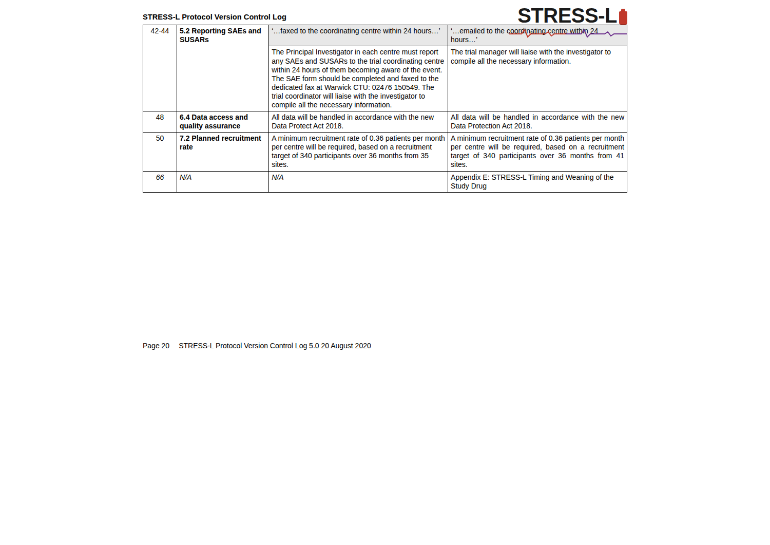STRESS-L
STRESS-L Protocol Version Control Log
| 42-44 | 5.2 Reporting SAEs and SUSARs | ‘…faxed to the coordinating centre within 24 hours…’ | ‘…emailed to the coordinating centre within 24 hours…’ |
| The Principal Investigator in each centre must report any SAEs and SUSARs to the trial coordinating centre within 24 hours of them becoming aware of the event. The SAE form should be completed and faxed to the dedicated fax at Warwick CTU: 02476 150549. The trial coordinator will liaise with the investigator to compile all the necessary information. | The trial manager will liaise with the investigator to compile all the necessary information. |
| 48 | 6.4 Data access and quality assurance | All data will be handled in accordance with the new Data Protect Act 2018. | All data will be handled in accordance with the new Data Protection Act 2018. |
| 50 | 7.2 Planned recruitment rate | A minimum recruitment rate of 0.36 patients per month per centre will be required, based on a recruitment target of 340 participants over 36 months from 35 sites. | A minimum recruitment rate of 0.36 patients per month per centre will be required, based on a recruitment target of 340 participants over 36 months from 41 sites. |
| 66 | N/A | N/A | Appendix E: STRESS-L Timing and Weaning of the Study Drug |
Page 20 STRESS-L Protocol Version Control Log 5.0 20 August 2020